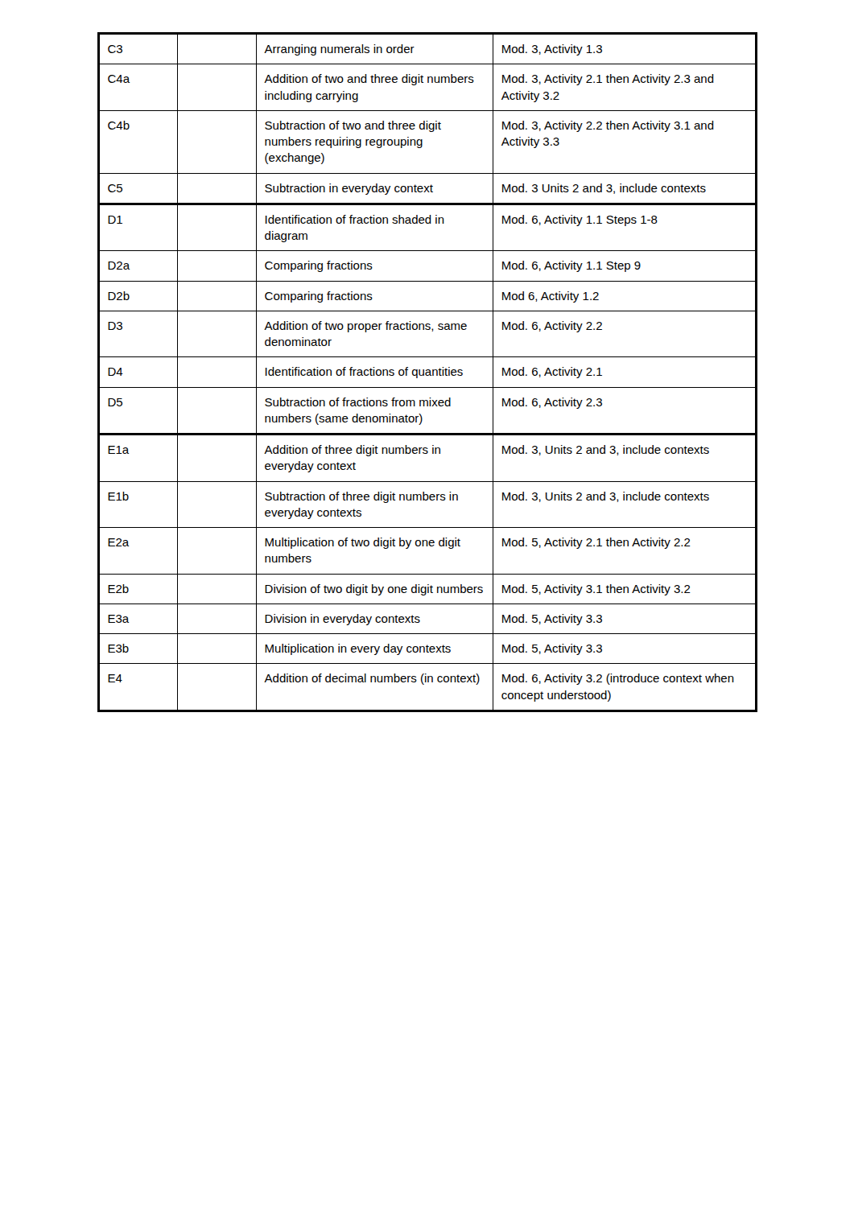| C3 | | Arranging numerals in order | Mod. 3, Activity 1.3 |
| C4a | | Addition of two and three digit numbers including carrying | Mod. 3, Activity 2.1 then Activity 2.3 and Activity 3.2 |
| C4b | | Subtraction of two and three digit numbers requiring regrouping (exchange) | Mod. 3, Activity 2.2 then Activity 3.1 and Activity 3.3 |
| C5 | | Subtraction in everyday context | Mod. 3 Units 2 and 3, include contexts |
| D1 | | Identification of fraction shaded in diagram | Mod. 6, Activity 1.1 Steps 1-8 |
| D2a | | Comparing fractions | Mod. 6, Activity 1.1 Step 9 |
| D2b | | Comparing fractions | Mod 6, Activity 1.2 |
| D3 | | Addition of two proper fractions, same denominator | Mod. 6, Activity 2.2 |
| D4 | | Identification of fractions of quantities | Mod. 6, Activity 2.1 |
| D5 | | Subtraction of fractions from mixed numbers (same denominator) | Mod. 6, Activity 2.3 |
| E1a | | Addition of three digit numbers in everyday context | Mod. 3, Units 2 and 3, include contexts |
| E1b | | Subtraction of three digit numbers in everyday contexts | Mod. 3, Units 2 and 3, include contexts |
| E2a | | Multiplication of two digit by one digit numbers | Mod. 5, Activity 2.1 then Activity 2.2 |
| E2b | | Division of two digit by one digit numbers | Mod. 5, Activity 3.1 then Activity 3.2 |
| E3a | | Division in everyday contexts | Mod. 5, Activity 3.3 |
| E3b | | Multiplication in every day contexts | Mod. 5, Activity 3.3 |
| E4 | | Addition of decimal numbers (in context) | Mod. 6, Activity 3.2 (introduce context when concept understood) |